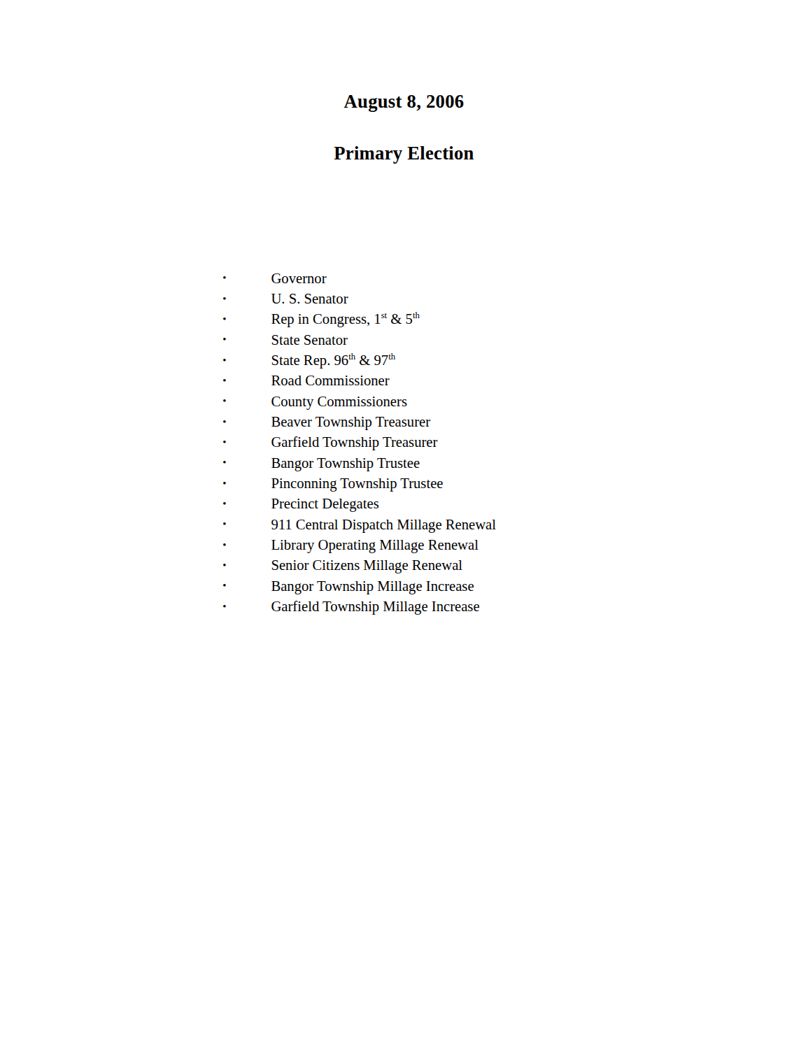August 8, 2006
Primary Election
Governor
U. S. Senator
Rep in Congress, 1st & 5th
State Senator
State Rep. 96th & 97th
Road Commissioner
County Commissioners
Beaver Township Treasurer
Garfield Township Treasurer
Bangor Township Trustee
Pinconning Township Trustee
Precinct Delegates
911 Central Dispatch Millage Renewal
Library Operating Millage Renewal
Senior Citizens Millage Renewal
Bangor Township Millage Increase
Garfield Township Millage Increase